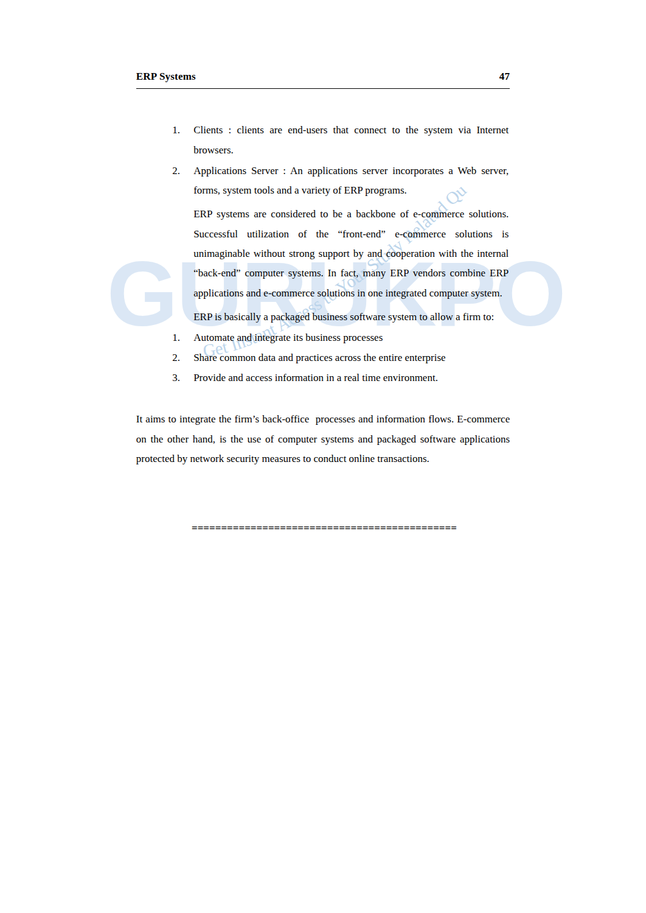GURUKPO
Get Instant Access to Your Study Related Queries...
ERP Systems 47
1. Clients : clients are end-users that connect to the system via Internet browsers.
2. Applications Server : An applications server incorporates a Web server, forms, system tools and a variety of ERP programs.
ERP systems are considered to be a backbone of e-commerce solutions. Successful utilization of the “front-end” e-commerce solutions is unimaginable without strong support by and cooperation with the internal “back-end” computer systems. In fact, many ERP vendors combine ERP applications and e-commerce solutions in one integrated computer system.
ERP is basically a packaged business software system to allow a firm to:
1. Automate and integrate its business processes
2. Share common data and practices across the entire enterprise
3. Provide and access information in a real time environment.
It aims to integrate the firm’s back-office processes and information flows. E-commerce on the other hand, is the use of computer systems and packaged software applications protected by network security measures to conduct online transactions.
=============================================